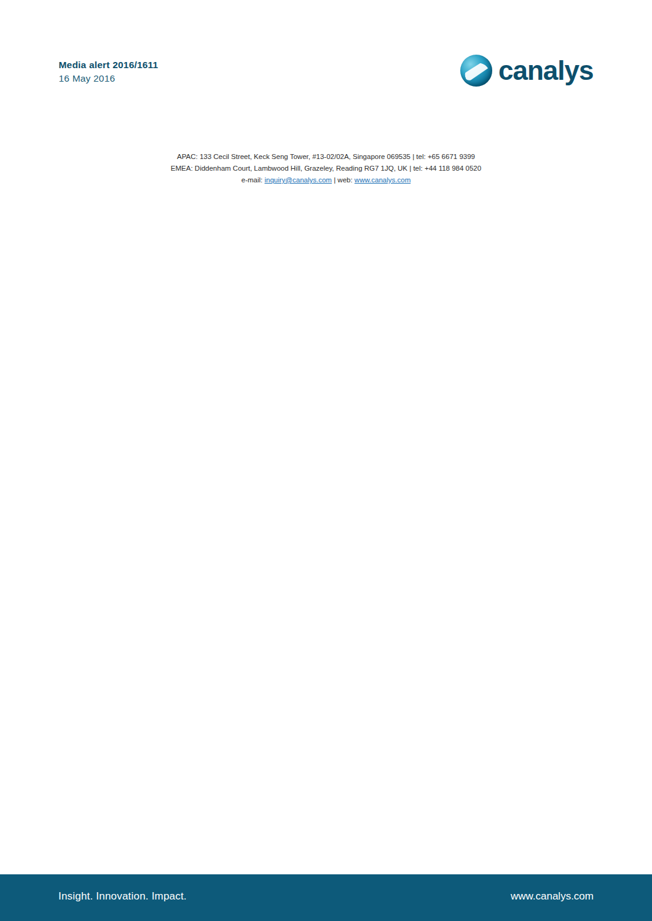Media alert 2016/1611
16 May 2016
canalys
APAC: 133 Cecil Street, Keck Seng Tower, #13-02/02A, Singapore 069535 | tel: +65 6671 9399
EMEA: Diddenham Court, Lambwood Hill, Grazeley, Reading RG7 1JQ, UK | tel: +44 118 984 0520
e-mail: inquiry@canalys.com | web: www.canalys.com
Insight. Innovation. Impact.
www.canalys.com